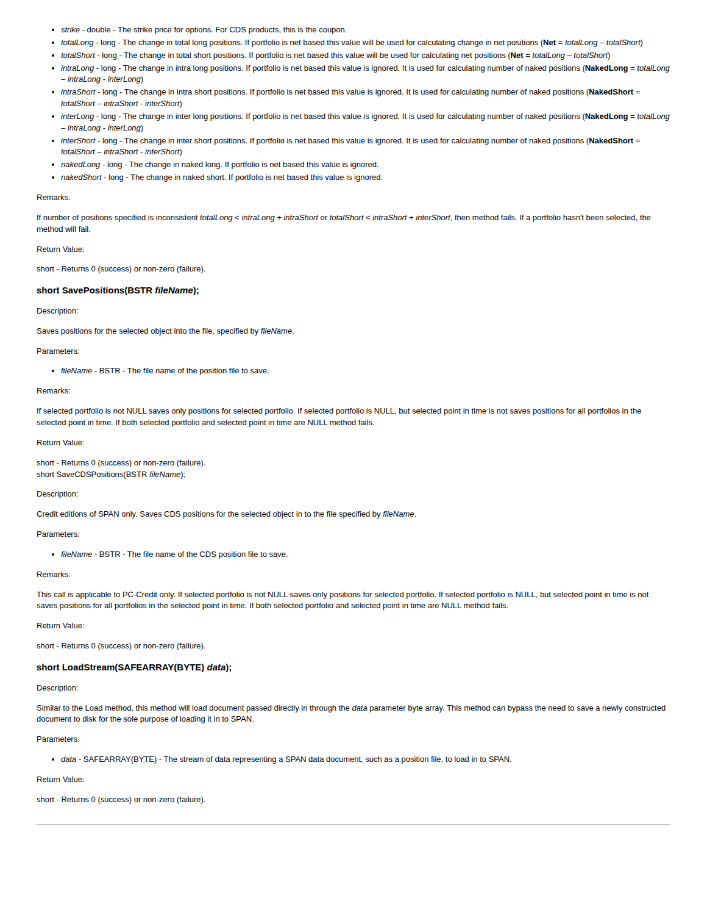strike - double - The strike price for options. For CDS products, this is the coupon.
totalLong - long - The change in total long positions. If portfolio is net based this value will be used for calculating change in net positions (Net = totalLong – totalShort)
totalShort - long - The change in total short positions. If portfolio is net based this value will be used for calculating net positions (Net = totalLong – totalShort)
intraLong - long - The change in intra long positions. If portfolio is net based this value is ignored. It is used for calculating number of naked positions (NakedLong = totalLong – intraLong - interLong)
intraShort - long - The change in intra short positions. If portfolio is net based this value is ignored. It is used for calculating number of naked positions (NakedShort = totalShort – intraShort - interShort)
interLong - long - The change in inter long positions. If portfolio is net based this value is ignored. It is used for calculating number of naked positions (NakedLong = totalLong – intraLong - interLong)
interShort - long - The change in inter short positions. If portfolio is net based this value is ignored. It is used for calculating number of naked positions (NakedShort = totalShort – intraShort - interShort)
nakedLong - long - The change in naked long. If portfolio is net based this value is ignored.
nakedShort - long - The change in naked short. If portfolio is net based this value is ignored.
Remarks:
If number of positions specified is inconsistent totalLong < intraLong + intraShort or totalShort < intraShort + interShort, then method fails. If a portfolio hasn't been selected, the method will fail.
Return Value:
short - Returns 0 (success) or non-zero (failure).
short SavePositions(BSTR fileName);
Description:
Saves positions for the selected object into the file, specified by fileName.
Parameters:
fileName - BSTR - The file name of the position file to save.
Remarks:
If selected portfolio is not NULL saves only positions for selected portfolio. If selected portfolio is NULL, but selected point in time is not saves positions for all portfolios in the selected point in time. If both selected portfolio and selected point in time are NULL method fails.
Return Value:
short - Returns 0 (success) or non-zero (failure).
short SaveCDSPositions(BSTR fileName);
Description:
Credit editions of SPAN only. Saves CDS positions for the selected object in to the file specified by fileName.
Parameters:
fileName - BSTR - The file name of the CDS position file to save.
Remarks:
This call is applicable to PC-Credit only. If selected portfolio is not NULL saves only positions for selected portfolio. If selected portfolio is NULL, but selected point in time is not saves positions for all portfolios in the selected point in time. If both selected portfolio and selected point in time are NULL method fails.
Return Value:
short - Returns 0 (success) or non-zero (failure).
short LoadStream(SAFEARRAY(BYTE) data);
Description:
Similar to the Load method, this method will load document passed directly in through the data parameter byte array. This method can bypass the need to save a newly constructed document to disk for the sole purpose of loading it in to SPAN.
Parameters:
data - SAFEARRAY(BYTE) - The stream of data representing a SPAN data document, such as a position file, to load in to SPAN.
Return Value:
short - Returns 0 (success) or non-zero (failure).